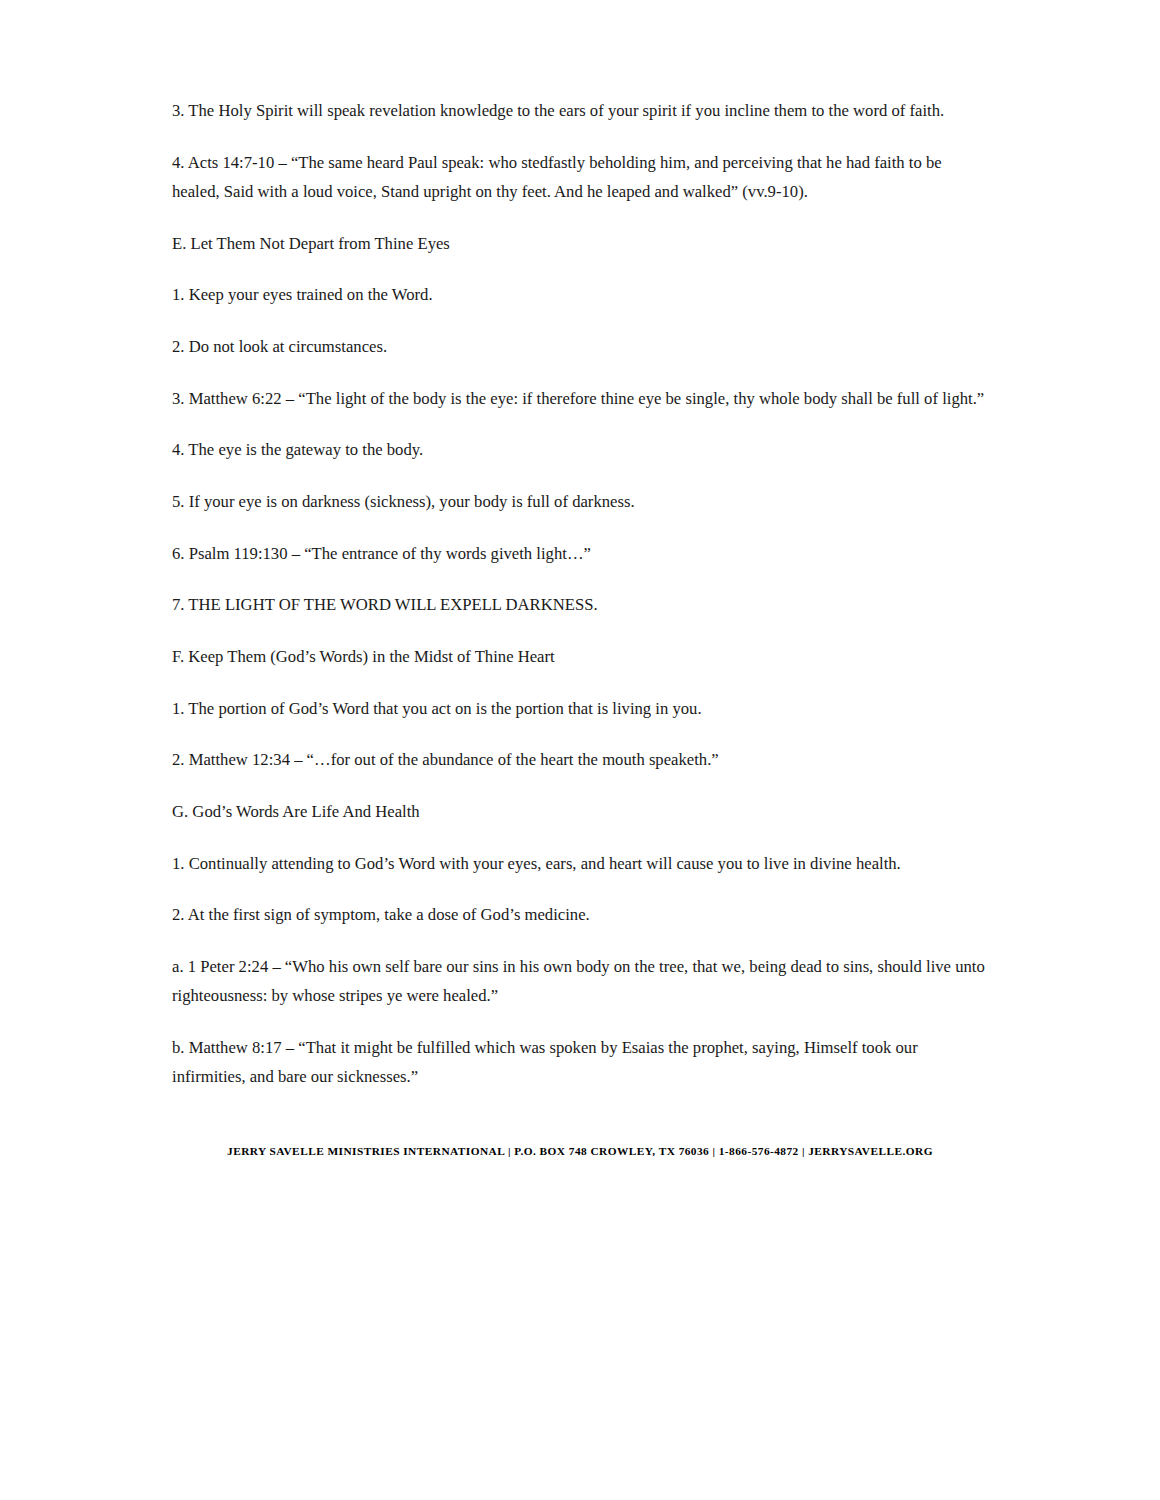3. The Holy Spirit will speak revelation knowledge to the ears of your spirit if you incline them to the word of faith.
4. Acts 14:7-10 – “The same heard Paul speak: who stedfastly beholding him, and perceiving that he had faith to be healed, Said with a loud voice, Stand upright on thy feet. And he leaped and walked” (vv.9-10).
E. Let Them Not Depart from Thine Eyes
1. Keep your eyes trained on the Word.
2. Do not look at circumstances.
3. Matthew 6:22 – “The light of the body is the eye: if therefore thine eye be single, thy whole body shall be full of light.”
4. The eye is the gateway to the body.
5. If your eye is on darkness (sickness), your body is full of darkness.
6. Psalm 119:130 – “The entrance of thy words giveth light…”
7. THE LIGHT OF THE WORD WILL EXPELL DARKNESS.
F. Keep Them (God’s Words) in the Midst of Thine Heart
1. The portion of God’s Word that you act on is the portion that is living in you.
2. Matthew 12:34 – “…for out of the abundance of the heart the mouth speaketh.”
G. God’s Words Are Life And Health
1. Continually attending to God’s Word with your eyes, ears, and heart will cause you to live in divine health.
2. At the first sign of symptom, take a dose of God’s medicine.
a. 1 Peter 2:24 – “Who his own self bare our sins in his own body on the tree, that we, being dead to sins, should live unto righteousness: by whose stripes ye were healed.”
b. Matthew 8:17 – “That it might be fulfilled which was spoken by Esaias the prophet, saying, Himself took our infirmities, and bare our sicknesses.”
JERRY SAVELLE MINISTRIES INTERNATIONAL | P.O. BOX 748 CROWLEY, TX 76036 | 1-866-576-4872 | JERRYSAVELLE.ORG